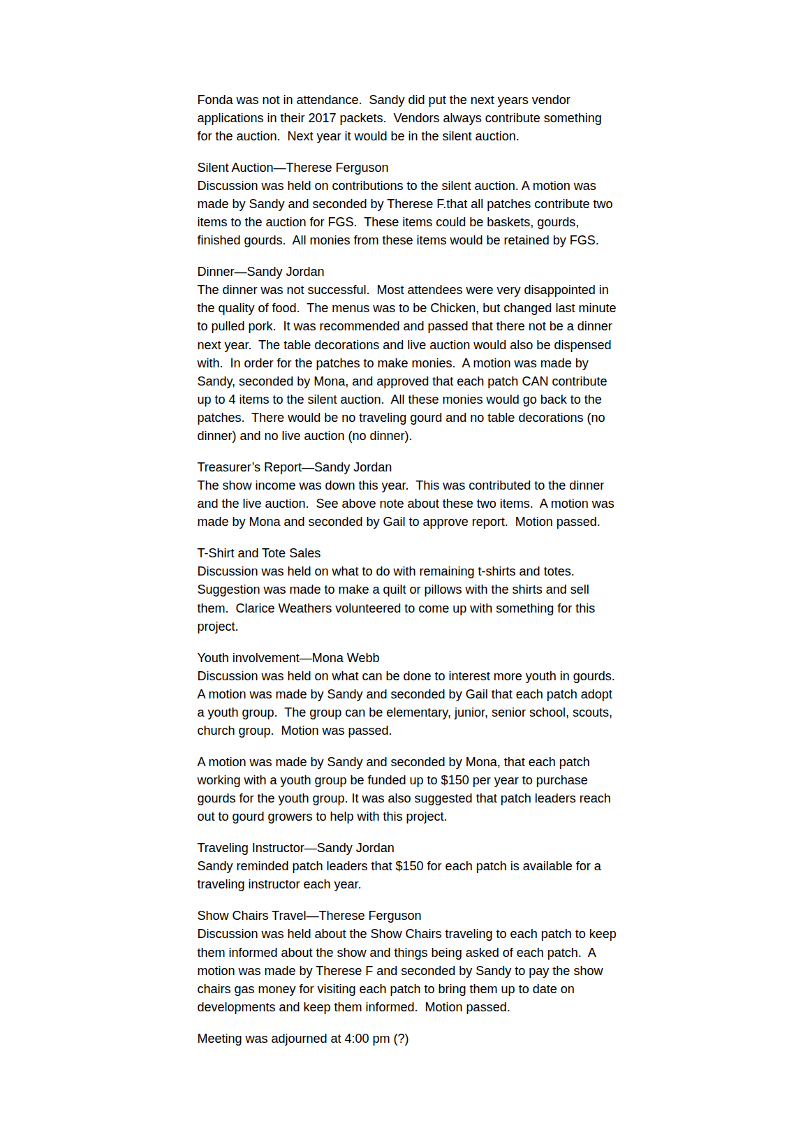Fonda was not in attendance. Sandy did put the next years vendor applications in their 2017 packets. Vendors always contribute something for the auction. Next year it would be in the silent auction.
Silent Auction—Therese Ferguson
Discussion was held on contributions to the silent auction. A motion was made by Sandy and seconded by Therese F.that all patches contribute two items to the auction for FGS. These items could be baskets, gourds, finished gourds. All monies from these items would be retained by FGS.
Dinner—Sandy Jordan
The dinner was not successful. Most attendees were very disappointed in the quality of food. The menus was to be Chicken, but changed last minute to pulled pork. It was recommended and passed that there not be a dinner next year. The table decorations and live auction would also be dispensed with. In order for the patches to make monies. A motion was made by Sandy, seconded by Mona, and approved that each patch CAN contribute up to 4 items to the silent auction. All these monies would go back to the patches. There would be no traveling gourd and no table decorations (no dinner) and no live auction (no dinner).
Treasurer’s Report—Sandy Jordan
The show income was down this year. This was contributed to the dinner and the live auction. See above note about these two items. A motion was made by Mona and seconded by Gail to approve report. Motion passed.
T-Shirt and Tote Sales
Discussion was held on what to do with remaining t-shirts and totes. Suggestion was made to make a quilt or pillows with the shirts and sell them. Clarice Weathers volunteered to come up with something for this project.
Youth involvement—Mona Webb
Discussion was held on what can be done to interest more youth in gourds. A motion was made by Sandy and seconded by Gail that each patch adopt a youth group. The group can be elementary, junior, senior school, scouts, church group. Motion was passed.
A motion was made by Sandy and seconded by Mona, that each patch working with a youth group be funded up to $150 per year to purchase gourds for the youth group. It was also suggested that patch leaders reach out to gourd growers to help with this project.
Traveling Instructor—Sandy Jordan
Sandy reminded patch leaders that $150 for each patch is available for a traveling instructor each year.
Show Chairs Travel—Therese Ferguson
Discussion was held about the Show Chairs traveling to each patch to keep them informed about the show and things being asked of each patch. A motion was made by Therese F and seconded by Sandy to pay the show chairs gas money for visiting each patch to bring them up to date on developments and keep them informed. Motion passed.
Meeting was adjourned at 4:00 pm (?)